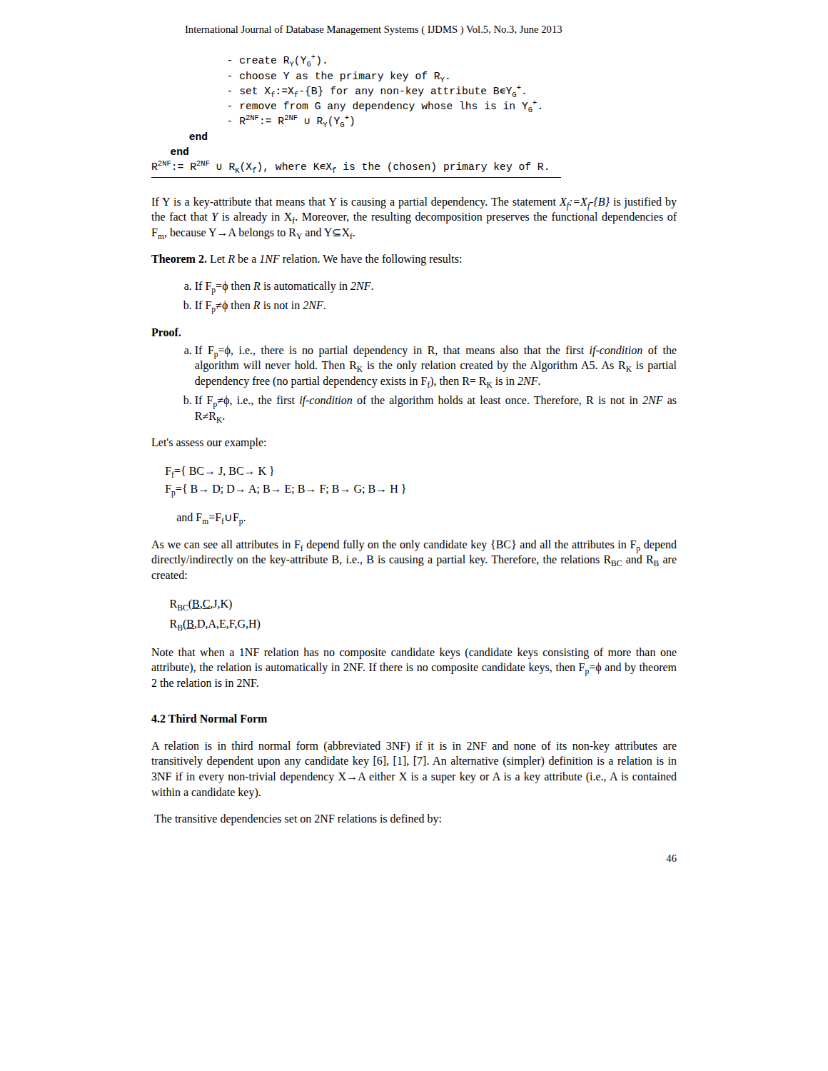International Journal of Database Management Systems ( IJDMS ) Vol.5, No.3, June 2013
            - create RY(YG+).
            - choose Y as the primary key of RY.
            - set Xf:=Xf-{B} for any non-key attribute B∊YG+.
            - remove from G any dependency whose lhs is in YG+.
            - R2NF:= R2NF ∪ RY(YG+)
      end
   end
R2NF:= R2NF ∪ RK(Xf), where K∊Xf is the (chosen) primary key of R.
If Y is a key-attribute that means that Y is causing a partial dependency. The statement Xf:=Xf-{B} is justified by the fact that Y is already in Xf. Moreover, the resulting decomposition preserves the functional dependencies of Fm, because Y→A belongs to RY and Y⊆Xf.
Theorem 2. Let R be a 1NF relation. We have the following results:
If Fp=ϕ then R is automatically in 2NF.
If Fp≠ϕ then R is not in 2NF.
Proof.
If Fp=ϕ, i.e., there is no partial dependency in R, that means also that the first if-condition of the algorithm will never hold. Then RK is the only relation created by the Algorithm A5. As RK is partial dependency free (no partial dependency exists in Ff), then R= RK is in 2NF.
If Fp≠ϕ, i.e., the first if-condition of the algorithm holds at least once. Therefore, R is not in 2NF as R≠RK.
Let's assess our example:
Ff={ BC→ J, BC→ K }
Fp={ B→ D; D→ A; B→ E; B→ F; B→ G; B→ H }
and Fm=Ff∪Fp.
As we can see all attributes in Ff depend fully on the only candidate key {BC} and all the attributes in Fp depend directly/indirectly on the key-attribute B, i.e., B is causing a partial key. Therefore, the relations RBC and RB are created:
RBC(B,C,J,K)
RB(B,D,A,E,F,G,H)
Note that when a 1NF relation has no composite candidate keys (candidate keys consisting of more than one attribute), the relation is automatically in 2NF. If there is no composite candidate keys, then Fp=ϕ and by theorem 2 the relation is in 2NF.
4.2 Third Normal Form
A relation is in third normal form (abbreviated 3NF) if it is in 2NF and none of its non-key attributes are transitively dependent upon any candidate key [6], [1], [7]. An alternative (simpler) definition is a relation is in 3NF if in every non-trivial dependency X→A either X is a super key or A is a key attribute (i.e., A is contained within a candidate key).
The transitive dependencies set on 2NF relations is defined by:
46